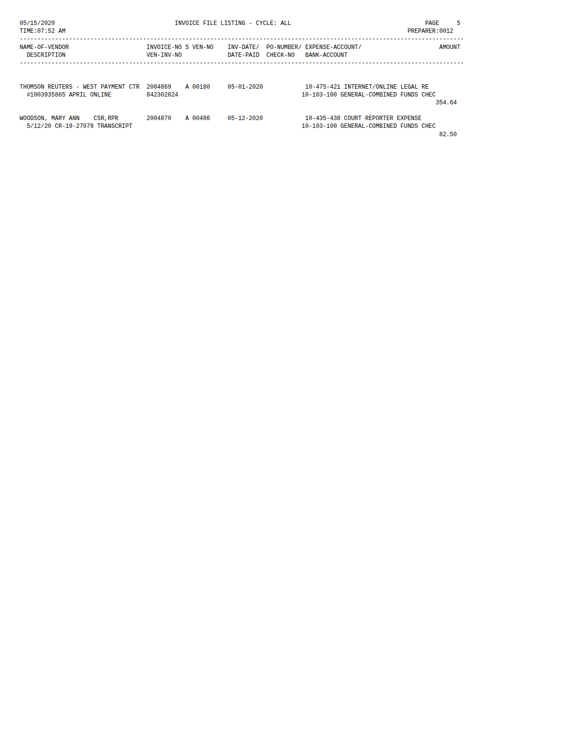05/15/2020                                  INVOICE FILE LISTING - CYCLE: ALL                                      PAGE     5
TIME:07:52 AM                                                                                                 PREPARER:0012
------------------------------------------------------------------------------------------------------------------------------
NAME-OF-VENDOR                      INVOICE-NO S VEN-NO    INV-DATE/  PO-NUMBER/ EXPENSE-ACCOUNT/                      AMOUNT
  DESCRIPTION                       VEN-INV-NO             DATE-PAID  CHECK-NO   BANK-ACCOUNT
------------------------------------------------------------------------------------------------------------------------------


THOMSON REUTERS - WEST PAYMENT CTR  2004869    A 00180     05-01-2020            10-475-421 INTERNET/ONLINE LEGAL RE
  #1003935865 APRIL ONLINE          842302824                                   10-103-100 GENERAL-COMBINED FUNDS CHEC
                                                                                                                      354.64

WOODSON, MARY ANN    CSR,RPR        2004870    A 00486     05-12-2020            10-435-438 COURT REPORTER EXPENSE
  5/12/20 CR-19-27079 TRANSCRIPT                                                10-103-100 GENERAL-COMBINED FUNDS CHEC
                                                                                                                       82.50